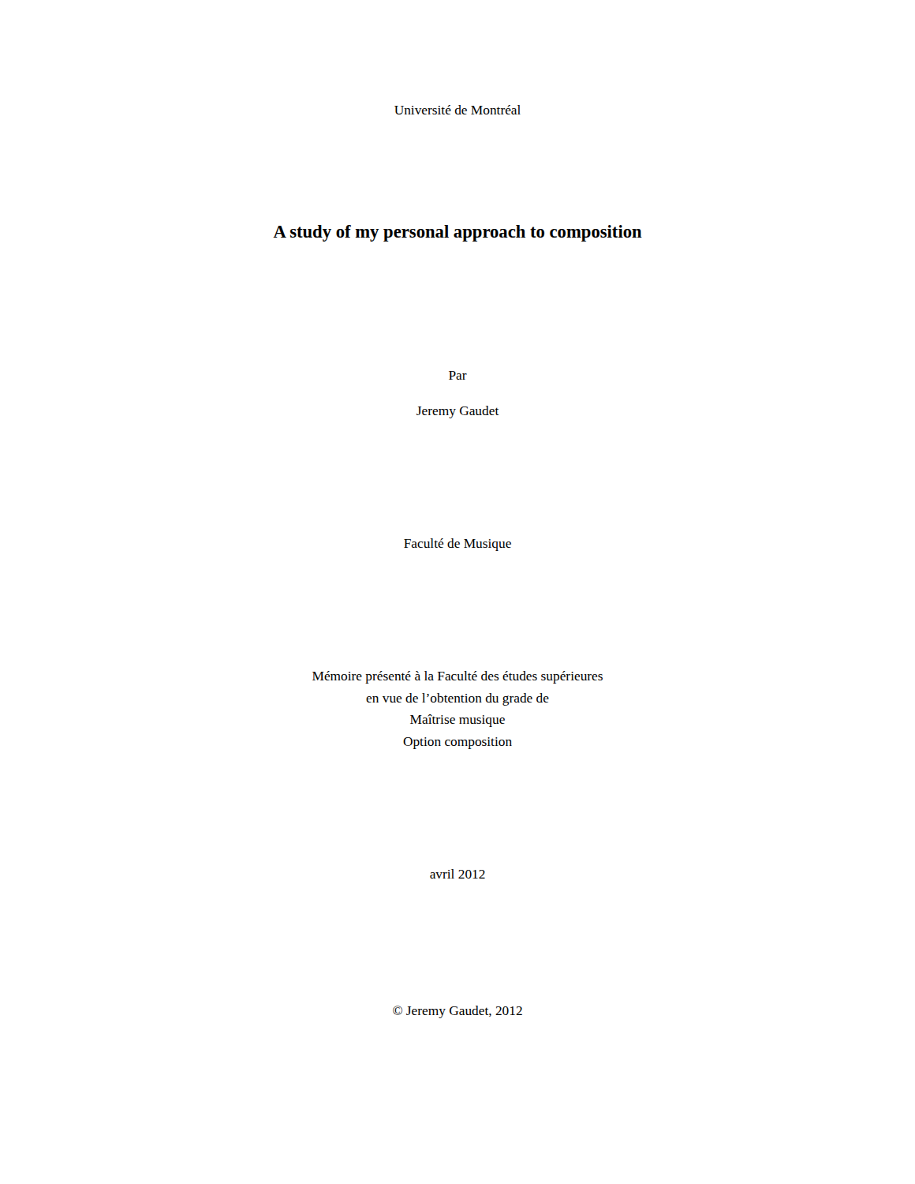Université de Montréal
A study of my personal approach to composition
Par
Jeremy Gaudet
Faculté de Musique
Mémoire présenté à la Faculté des études supérieures
en vue de l’obtention du grade de
Maîtrise musique
Option composition
avril 2012
© Jeremy Gaudet, 2012